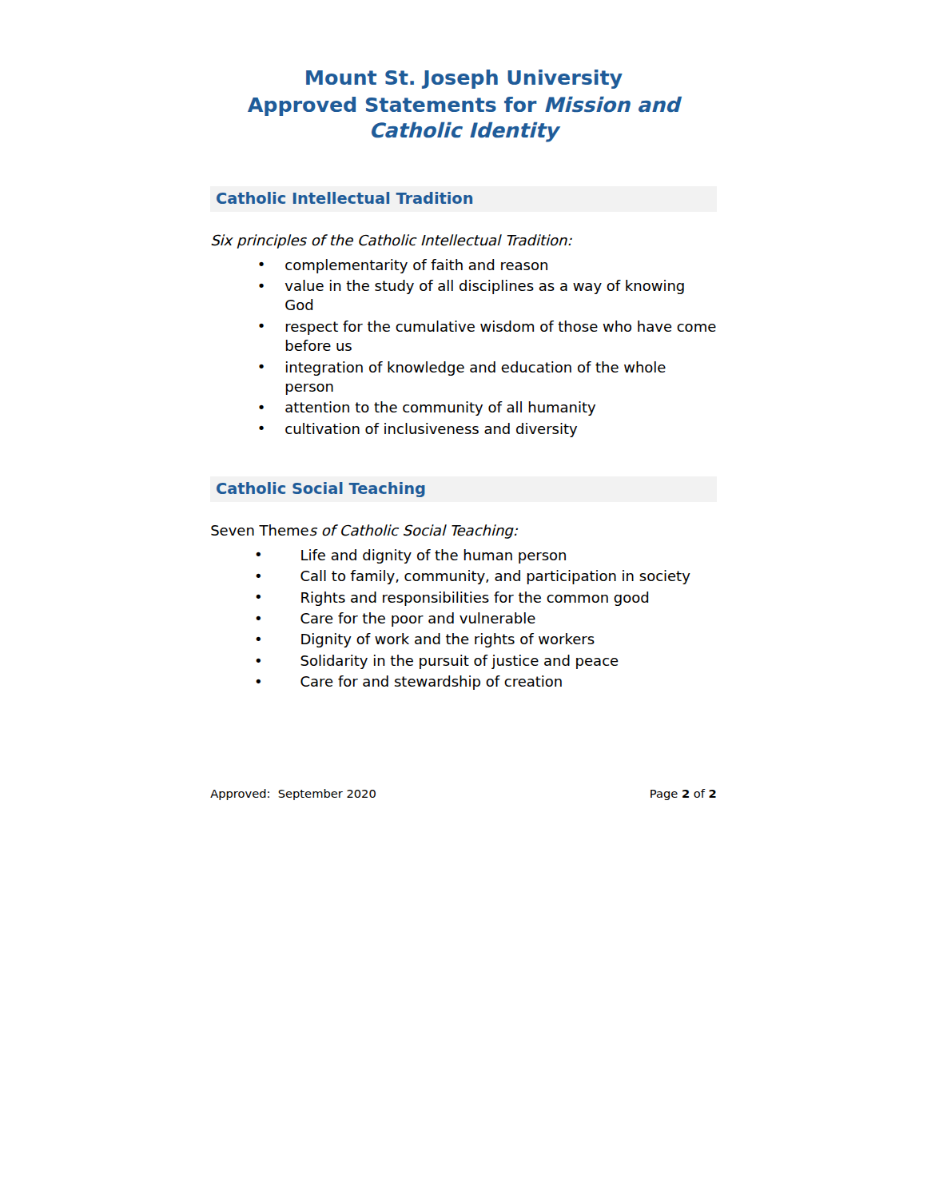Mount St. Joseph University
Approved Statements for Mission and Catholic Identity
Catholic Intellectual Tradition
Six principles of the Catholic Intellectual Tradition:
complementarity of faith and reason
value in the study of all disciplines as a way of knowing God
respect for the cumulative wisdom of those who have come before us
integration of knowledge and education of the whole person
attention to the community of all humanity
cultivation of inclusiveness and diversity
Catholic Social Teaching
Seven Themes of Catholic Social Teaching:
Life and dignity of the human person
Call to family, community, and participation in society
Rights and responsibilities for the common good
Care for the poor and vulnerable
Dignity of work and the rights of workers
Solidarity in the pursuit of justice and peace
Care for and stewardship of creation
Approved: September 2020
Page 2 of 2